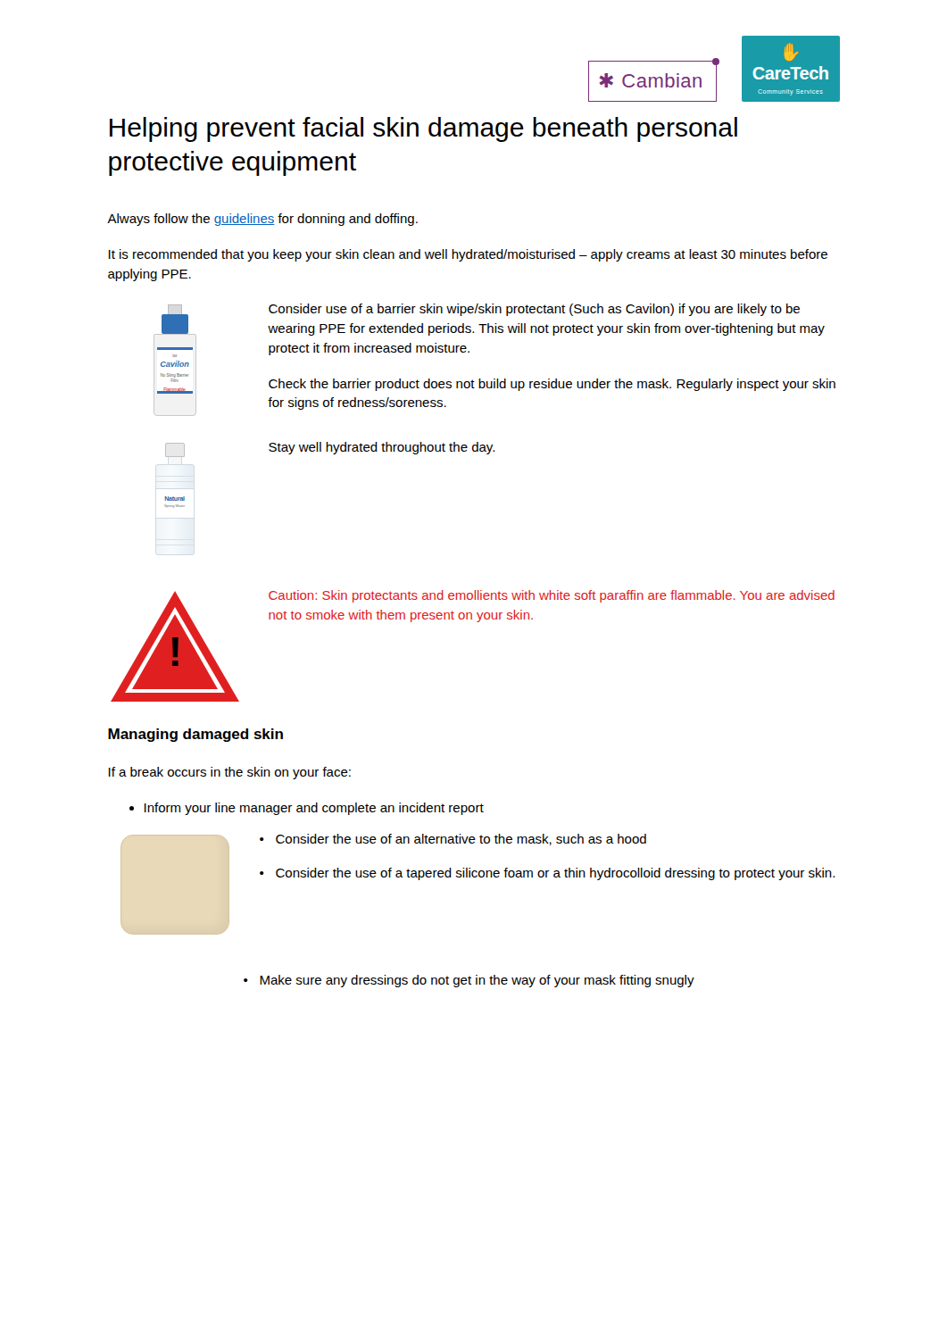✱ Cambian
✋
CareTech
Community Services
Helping prevent facial skin damage beneath personal protective equipment
Always follow the guidelines for donning and doffing.
It is recommended that you keep your skin clean and well hydrated/moisturised – apply creams at least 30 minutes before applying PPE.
3M
Cavilon
No Sting Barrier Film
Flammable
Consider use of a barrier skin wipe/skin protectant (Such as Cavilon) if you are likely to be wearing PPE for extended periods. This will not protect your skin from over-tightening but may protect it from increased moisture.
Check the barrier product does not build up residue under the mask. Regularly inspect your skin for signs of redness/soreness.
Natural
Spring Water
Stay well hydrated throughout the day.
!
Caution: Skin protectants and emollients with white soft paraffin are flammable. You are advised not to smoke with them present on your skin.
Managing damaged skin
If a break occurs in the skin on your face:
Inform your line manager and complete an incident report
Consider the use of an alternative to the mask, such as a hood
Consider the use of a tapered silicone foam or a thin hydrocolloid dressing to protect your skin.
Make sure any dressings do not get in the way of your mask fitting snugly